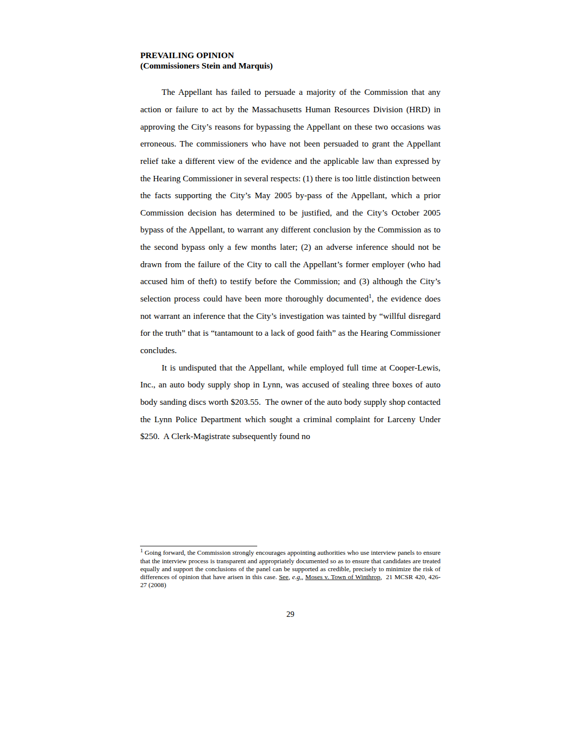PREVAILING OPINION (Commissioners Stein and Marquis)
The Appellant has failed to persuade a majority of the Commission that any action or failure to act by the Massachusetts Human Resources Division (HRD) in approving the City’s reasons for bypassing the Appellant on these two occasions was erroneous. The commissioners who have not been persuaded to grant the Appellant relief take a different view of the evidence and the applicable law than expressed by the Hearing Commissioner in several respects: (1) there is too little distinction between the facts supporting the City’s May 2005 by-pass of the Appellant, which a prior Commission decision has determined to be justified, and the City’s October 2005 bypass of the Appellant, to warrant any different conclusion by the Commission as to the second bypass only a few months later; (2) an adverse inference should not be drawn from the failure of the City to call the Appellant’s former employer (who had accused him of theft) to testify before the Commission; and (3) although the City’s selection process could have been more thoroughly documented1, the evidence does not warrant an inference that the City’s investigation was tainted by “willful disregard for the truth” that is “tantamount to a lack of good faith” as the Hearing Commissioner concludes.
It is undisputed that the Appellant, while employed full time at Cooper-Lewis, Inc., an auto body supply shop in Lynn, was accused of stealing three boxes of auto body sanding discs worth $203.55. The owner of the auto body supply shop contacted the Lynn Police Department which sought a criminal complaint for Larceny Under $250. A Clerk-Magistrate subsequently found no
1 Going forward, the Commission strongly encourages appointing authorities who use interview panels to ensure that the interview process is transparent and appropriately documented so as to ensure that candidates are treated equally and support the conclusions of the panel can be supported as credible, precisely to minimize the risk of differences of opinion that have arisen in this case. See, e.g,, Moses v. Town of Winthrop, 21 MCSR 420, 426-27 (2008)
29